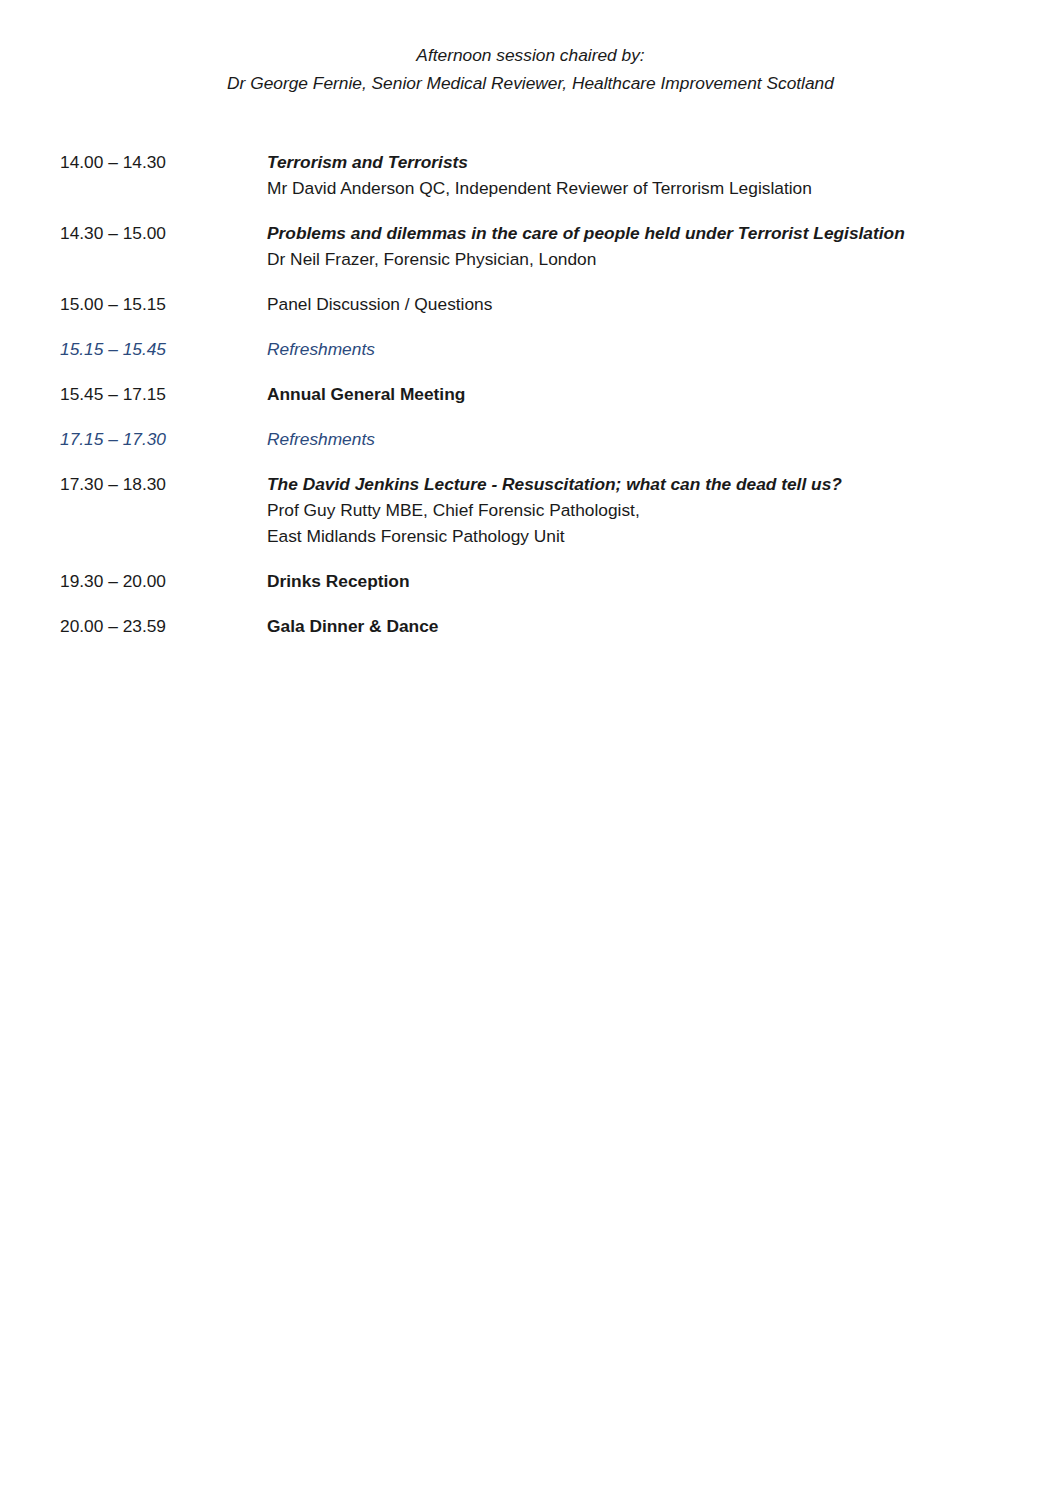Afternoon session chaired by:
Dr George Fernie, Senior Medical Reviewer, Healthcare Improvement Scotland
| 14.00 – 14.30 | Terrorism and Terrorists Mr David Anderson QC, Independent Reviewer of Terrorism Legislation |
| 14.30 – 15.00 | Problems and dilemmas in the care of people held under Terrorist Legislation Dr Neil Frazer, Forensic Physician, London |
| 15.00 – 15.15 | Panel Discussion / Questions |
| 15.15 – 15.45 | Refreshments |
| 15.45 – 17.15 | Annual General Meeting |
| 17.15 – 17.30 | Refreshments |
| 17.30 – 18.30 | The David Jenkins Lecture - Resuscitation; what can the dead tell us? Prof Guy Rutty MBE, Chief Forensic Pathologist, East Midlands Forensic Pathology Unit |
| 19.30 – 20.00 | Drinks Reception |
| 20.00 – 23.59 | Gala Dinner & Dance |